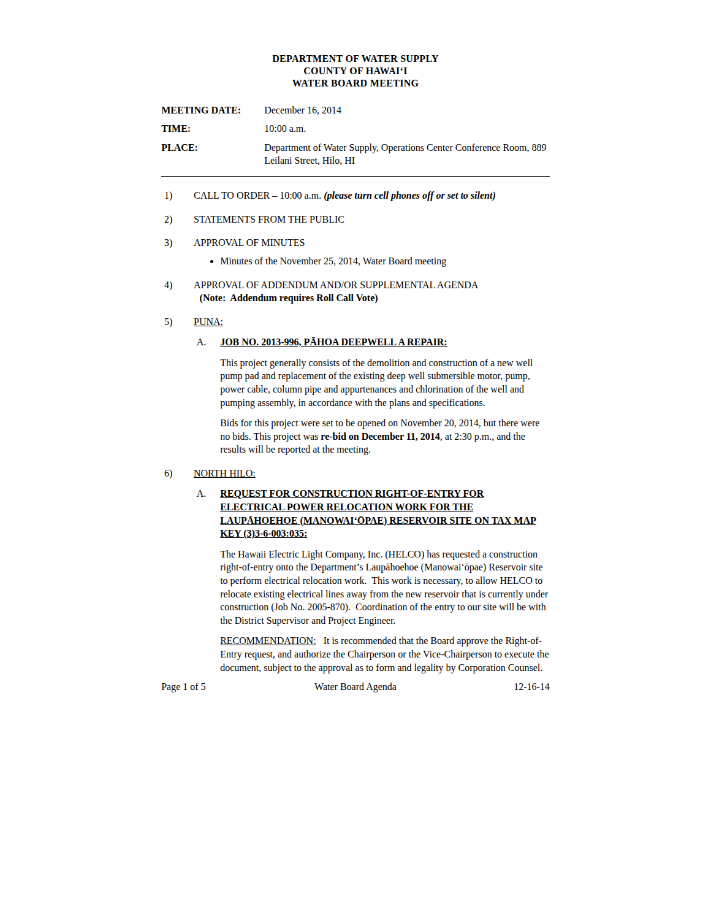DEPARTMENT OF WATER SUPPLY
COUNTY OF HAWAIʻI
WATER BOARD MEETING
| MEETING DATE: | December 16, 2014 |
| TIME: | 10:00 a.m. |
| PLACE: | Department of Water Supply, Operations Center Conference Room, 889 Leilani Street, Hilo, HI |
CALL TO ORDER – 10:00 a.m. (please turn cell phones off or set to silent)
STATEMENTS FROM THE PUBLIC
APPROVAL OF MINUTES
Minutes of the November 25, 2014, Water Board meeting
APPROVAL OF ADDENDUM AND/OR SUPPLEMENTAL AGENDA (Note: Addendum requires Roll Call Vote)
PUNA:
JOB NO. 2013-996, PĀHOA DEEPWELL A REPAIR:
This project generally consists of the demolition and construction of a new well pump pad and replacement of the existing deep well submersible motor, pump, power cable, column pipe and appurtenances and chlorination of the well and pumping assembly, in accordance with the plans and specifications.
Bids for this project were set to be opened on November 20, 2014, but there were no bids. This project was re-bid on December 11, 2014, at 2:30 p.m., and the results will be reported at the meeting.
NORTH HILO:
REQUEST FOR CONSTRUCTION RIGHT-OF-ENTRY FOR ELECTRICAL POWER RELOCATION WORK FOR THE LAUPĀHOEHOE (MANOWAIʻŌPAE) RESERVOIR SITE ON TAX MAP KEY (3)3-6-003:035:
The Hawaii Electric Light Company, Inc. (HELCO) has requested a construction right-of-entry onto the Department’s Laupāhoehoe (Manowaiʻōpae) Reservoir site to perform electrical relocation work. This work is necessary, to allow HELCO to relocate existing electrical lines away from the new reservoir that is currently under construction (Job No. 2005-870). Coordination of the entry to our site will be with the District Supervisor and Project Engineer.
RECOMMENDATION: It is recommended that the Board approve the Right-of-Entry request, and authorize the Chairperson or the Vice-Chairperson to execute the document, subject to the approval as to form and legality by Corporation Counsel.
Page 1 of 5
Water Board Agenda
12-16-14